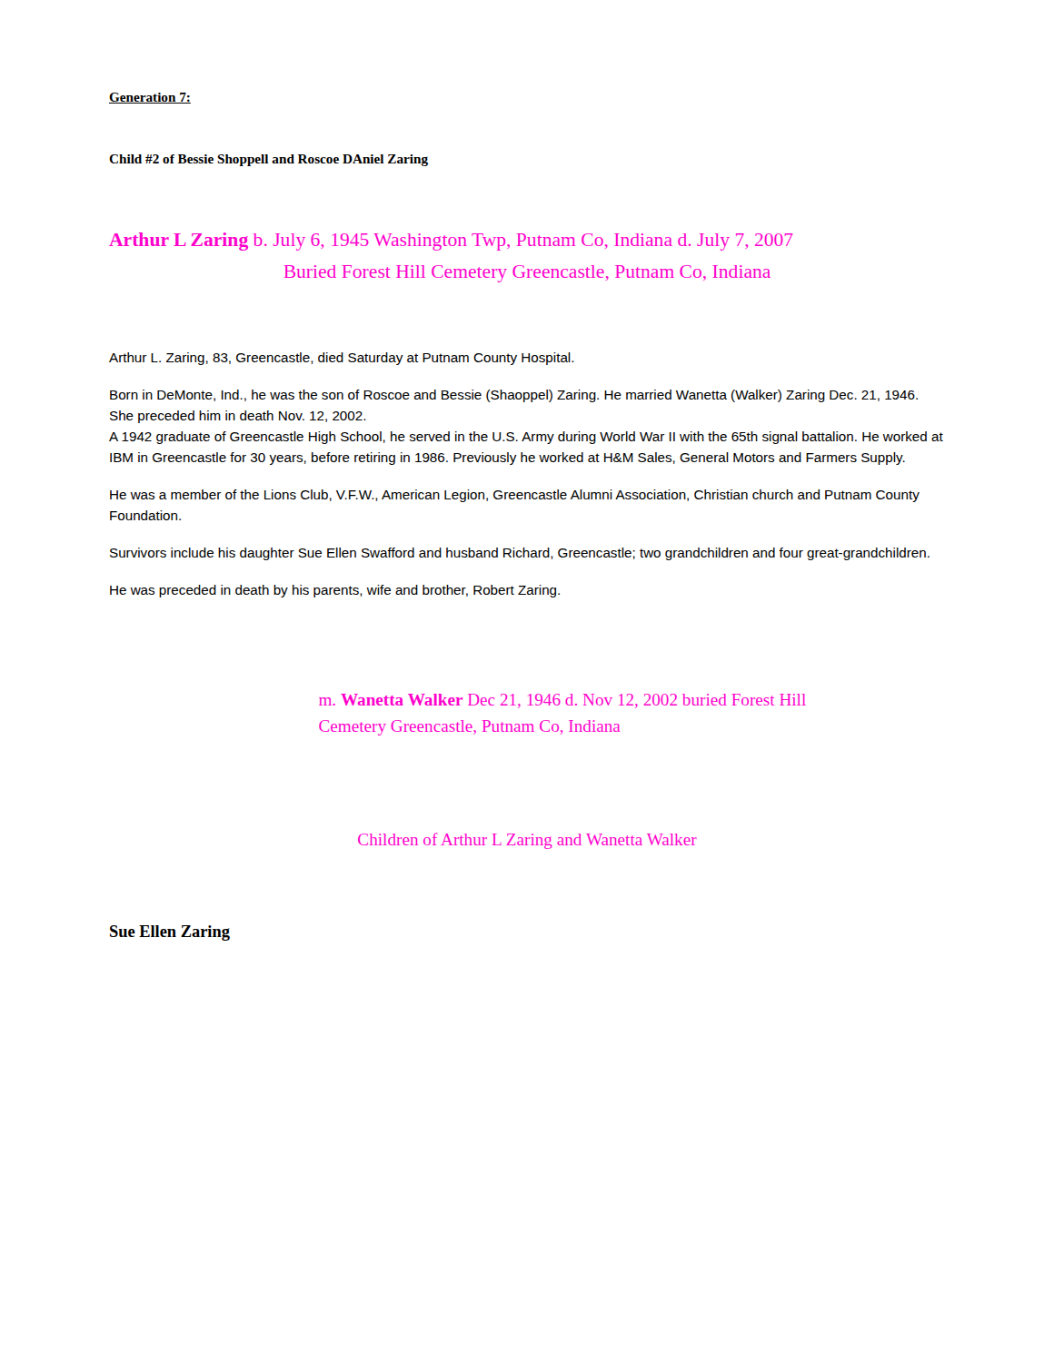Generation 7:
Child #2 of Bessie Shoppell and Roscoe DAniel Zaring
Arthur L Zaring b. July 6, 1945 Washington Twp, Putnam Co, Indiana d. July 7, 2007 Buried Forest Hill Cemetery Greencastle, Putnam Co, Indiana
Arthur L. Zaring, 83, Greencastle, died Saturday at Putnam County Hospital.
Born in DeMonte, Ind., he was the son of Roscoe and Bessie (Shaoppel) Zaring. He married Wanetta (Walker) Zaring Dec. 21, 1946. She preceded him in death Nov. 12, 2002.
A 1942 graduate of Greencastle High School, he served in the U.S. Army during World War II with the 65th signal battalion. He worked at IBM in Greencastle for 30 years, before retiring in 1986. Previously he worked at H&M Sales, General Motors and Farmers Supply.
He was a member of the Lions Club, V.F.W., American Legion, Greencastle Alumni Association, Christian church and Putnam County Foundation.
Survivors include his daughter Sue Ellen Swafford and husband Richard, Greencastle; two grandchildren and four great-grandchildren.
He was preceded in death by his parents, wife and brother, Robert Zaring.
m. Wanetta Walker Dec 21, 1946 d. Nov 12, 2002 buried Forest Hill
Cemetery Greencastle, Putnam Co, Indiana
Children of Arthur L Zaring and Wanetta Walker
Sue Ellen Zaring